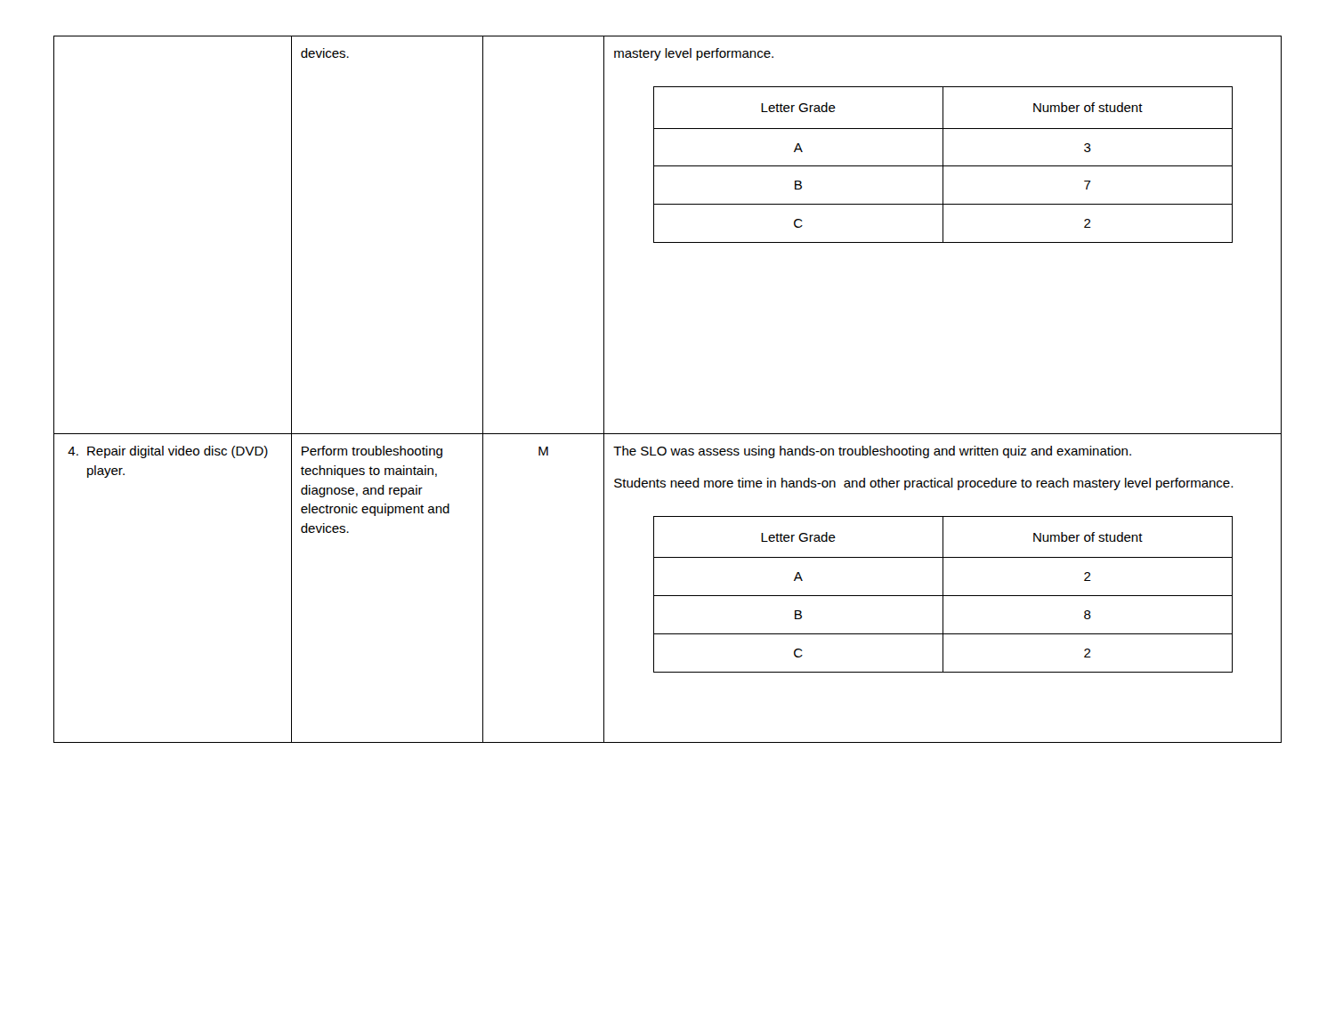| | devices. | | mastery level performance. / Letter Grade / Number of student / / A / 3 / / B / 7 / / C / 2 / |
| Repair digital video disc (DVD) player. | Perform troubleshooting techniques to maintain, diagnose, and repair electronic equipment and devices. | M | The SLO was assess using hands-on troubleshooting and written quiz and examination. Students need more time in hands-on and other practical procedure to reach mastery level performance. / Letter Grade / Number of student / / A / 2 / / B / 8 / / C / 2 / |